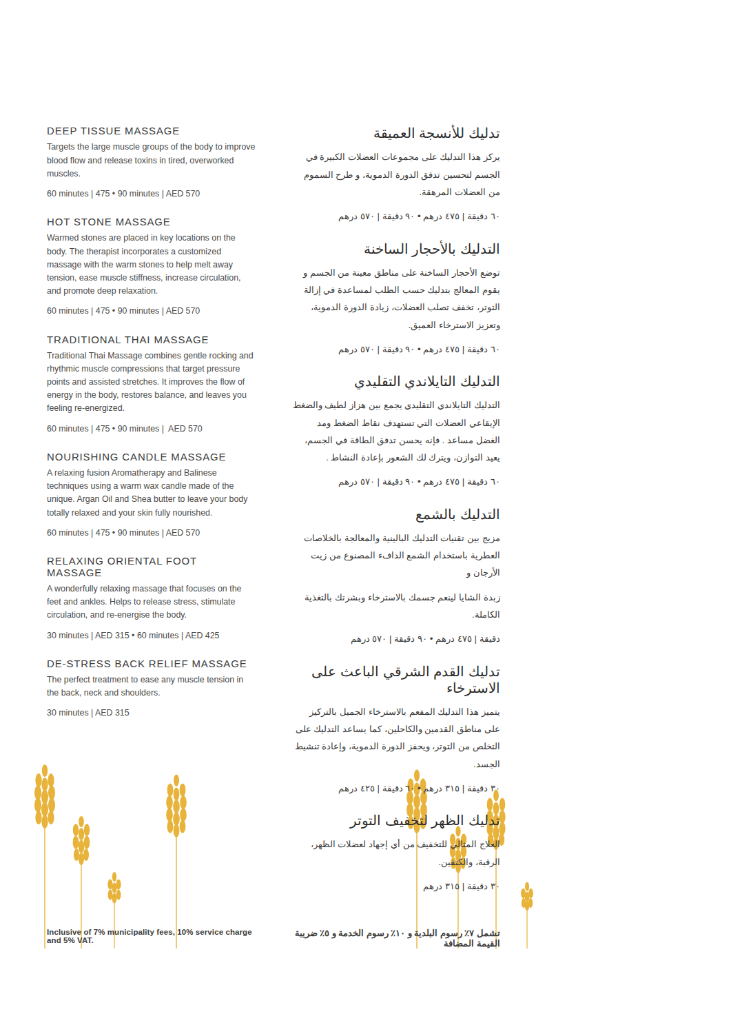Deep Tissue Massage
Targets the large muscle groups of the body to improve blood flow and release toxins in tired, overworked muscles.
60 minutes | 475 • 90 minutes | AED 570
Hot Stone Massage
Warmed stones are placed in key locations on the body. The therapist incorporates a customized massage with the warm stones to help melt away tension, ease muscle stiffness, increase circulation, and promote deep relaxation.
60 minutes | 475 • 90 minutes | AED 570
Traditional Thai Massage
Traditional Thai Massage combines gentle rocking and rhythmic muscle compressions that target pressure points and assisted stretches. It improves the flow of energy in the body, restores balance, and leaves you feeling re-energized.
60 minutes | 475 • 90 minutes | AED 570
Nourishing Candle Massage
A relaxing fusion Aromatherapy and Balinese techniques using a warm wax candle made of the unique. Argan Oil and Shea butter to leave your body totally relaxed and your skin fully nourished.
60 minutes | 475 • 90 minutes | AED 570
Relaxing Oriental Foot Massage
A wonderfully relaxing massage that focuses on the feet and ankles. Helps to release stress, stimulate circulation, and re-energise the body.
30 minutes | AED 315 • 60 minutes | AED 425
De-Stress Back Relief Massage
The perfect treatment to ease any muscle tension in the back, neck and shoulders.
30 minutes | AED 315
تدليك للأنسجة العميقة
يركز هذا التدليك على مجموعات العضلات الكبيرة في الجسم لتحسين تدفق الدورة الدموية، و طرح السموم من العضلات المرهقة.
٦٠ دقيقة | ٤٧٥ درهم • ٩٠ دقيقة | ٥٧٠ درهم
التدليك بالأحجار الساخنة
توضع الأحجار الساخنة على مناطق معينة من الجسم و يقوم المعالج بتدليك حسب الطلب لمساعدة في إزالة التوتر، تخفف تصلب العضلات، زيادة الدورة الدموية، وتعزيز الاسترخاء العميق.
٦٠ دقيقة | ٤٧٥ درهم • ٩٠ دقيقة | ٥٧٠ درهم
التدليك التايلاندي التقليدي
التدليك التايلاندي التقليدي يجمع بين هزاز لطيف والضغط الإيقاعي العضلات التي تستهدف نقاط الضغط ومد الغضل مساعد . فإنه يحسن تدفق الطاقة في الجسم، يعيد التوازن، ويترك لك الشعور بإعادة النشاط .
٦٠ دقيقة | ٤٧٥ درهم • ٩٠ دقيقة | ٥٧٠ درهم
التدليك بالشمع
مزيج بين تقنيات التدليك البالينية والمعالجة بالخلاصات العطرية باستخدام الشمع الدافء المصنوع من زيت الأرجان و
زبدة الشايا لينعم جسمك بالاسترخاء وبشرتك بالتغذية الكاملة.
دقيقة | ٤٧٥ درهم • ٩٠ دقيقة | ٥٧٠ درهم
تدليك القدم الشرقي الباعث على الاسترخاء
يتميز هذا التدليك المفعم بالاسترخاء الجميل بالتركيز على مناطق القدمين والكاحلين، كما يساعد التدليك على التخلص من التوتر، ويحفز الدورة الدموية، وإعادة تنشيط الجسد.
٣٠ دقيقة | ٣١٥ درهم • ٦٠ دقيقة | ٤٢٥ درهم
تدليك الظهر لتخفيف التوتر
العلاج المثالي للتخفيف من أي إجهاد لعضلات الظهر، الرقبة، والكتفين.
٣٠ دقيقة | ٣١٥ درهم
Inclusive of 7% municipality fees, 10% service charge and 5% VAT.
تشمل ٧٪ رسوم البلدية و ١٠٪ رسوم الخدمة و ٥٪ ضريبة القيمة المضافة